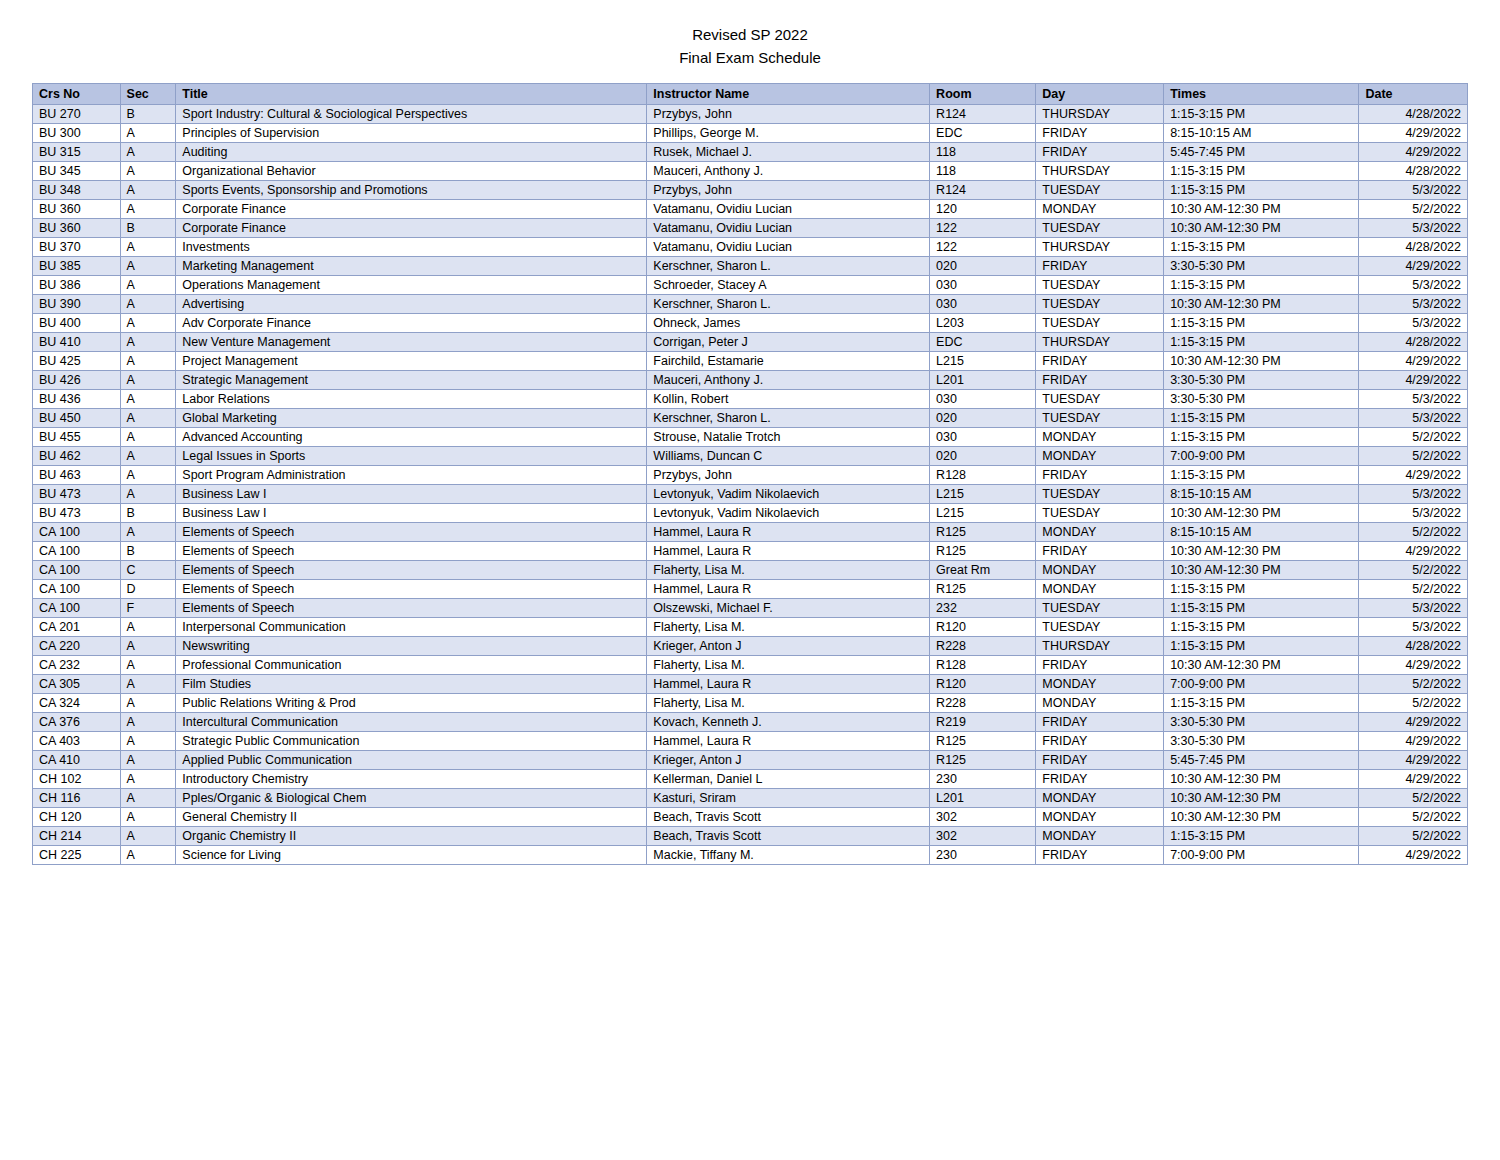Revised SP 2022
Final Exam Schedule
| Crs No | Sec | Title | Instructor Name | Room | Day | Times | Date |
| --- | --- | --- | --- | --- | --- | --- | --- |
| BU 270 | B | Sport Industry: Cultural & Sociological Perspectives | Przybys, John | R124 | THURSDAY | 1:15-3:15 PM | 4/28/2022 |
| BU 300 | A | Principles of Supervision | Phillips, George M. | EDC | FRIDAY | 8:15-10:15 AM | 4/29/2022 |
| BU 315 | A | Auditing | Rusek, Michael J. | 118 | FRIDAY | 5:45-7:45 PM | 4/29/2022 |
| BU 345 | A | Organizational Behavior | Mauceri, Anthony J. | 118 | THURSDAY | 1:15-3:15 PM | 4/28/2022 |
| BU 348 | A | Sports Events, Sponsorship and Promotions | Przybys, John | R124 | TUESDAY | 1:15-3:15 PM | 5/3/2022 |
| BU 360 | A | Corporate Finance | Vatamanu, Ovidiu Lucian | 120 | MONDAY | 10:30 AM-12:30 PM | 5/2/2022 |
| BU 360 | B | Corporate Finance | Vatamanu, Ovidiu Lucian | 122 | TUESDAY | 10:30 AM-12:30 PM | 5/3/2022 |
| BU 370 | A | Investments | Vatamanu, Ovidiu Lucian | 122 | THURSDAY | 1:15-3:15 PM | 4/28/2022 |
| BU 385 | A | Marketing Management | Kerschner, Sharon L. | 020 | FRIDAY | 3:30-5:30 PM | 4/29/2022 |
| BU 386 | A | Operations Management | Schroeder, Stacey A | 030 | TUESDAY | 1:15-3:15 PM | 5/3/2022 |
| BU 390 | A | Advertising | Kerschner, Sharon L. | 030 | TUESDAY | 10:30 AM-12:30 PM | 5/3/2022 |
| BU 400 | A | Adv Corporate Finance | Ohneck, James | L203 | TUESDAY | 1:15-3:15 PM | 5/3/2022 |
| BU 410 | A | New Venture Management | Corrigan, Peter J | EDC | THURSDAY | 1:15-3:15 PM | 4/28/2022 |
| BU 425 | A | Project Management | Fairchild, Estamarie | L215 | FRIDAY | 10:30 AM-12:30 PM | 4/29/2022 |
| BU 426 | A | Strategic Management | Mauceri, Anthony J. | L201 | FRIDAY | 3:30-5:30 PM | 4/29/2022 |
| BU 436 | A | Labor Relations | Kollin, Robert | 030 | TUESDAY | 3:30-5:30 PM | 5/3/2022 |
| BU 450 | A | Global Marketing | Kerschner, Sharon L. | 020 | TUESDAY | 1:15-3:15 PM | 5/3/2022 |
| BU 455 | A | Advanced Accounting | Strouse, Natalie Trotch | 030 | MONDAY | 1:15-3:15 PM | 5/2/2022 |
| BU 462 | A | Legal Issues in Sports | Williams, Duncan C | 020 | MONDAY | 7:00-9:00 PM | 5/2/2022 |
| BU 463 | A | Sport Program Administration | Przybys, John | R128 | FRIDAY | 1:15-3:15 PM | 4/29/2022 |
| BU 473 | A | Business Law I | Levtonyuk, Vadim Nikolaevich | L215 | TUESDAY | 8:15-10:15 AM | 5/3/2022 |
| BU 473 | B | Business Law I | Levtonyuk, Vadim Nikolaevich | L215 | TUESDAY | 10:30 AM-12:30 PM | 5/3/2022 |
| CA 100 | A | Elements of Speech | Hammel, Laura R | R125 | MONDAY | 8:15-10:15 AM | 5/2/2022 |
| CA 100 | B | Elements of Speech | Hammel, Laura R | R125 | FRIDAY | 10:30 AM-12:30 PM | 4/29/2022 |
| CA 100 | C | Elements of Speech | Flaherty, Lisa M. | Great Rm | MONDAY | 10:30 AM-12:30 PM | 5/2/2022 |
| CA 100 | D | Elements of Speech | Hammel, Laura R | R125 | MONDAY | 1:15-3:15 PM | 5/2/2022 |
| CA 100 | F | Elements of Speech | Olszewski, Michael F. | 232 | TUESDAY | 1:15-3:15 PM | 5/3/2022 |
| CA 201 | A | Interpersonal Communication | Flaherty, Lisa M. | R120 | TUESDAY | 1:15-3:15 PM | 5/3/2022 |
| CA 220 | A | Newswriting | Krieger, Anton J | R228 | THURSDAY | 1:15-3:15 PM | 4/28/2022 |
| CA 232 | A | Professional Communication | Flaherty, Lisa M. | R128 | FRIDAY | 10:30 AM-12:30 PM | 4/29/2022 |
| CA 305 | A | Film Studies | Hammel, Laura R | R120 | MONDAY | 7:00-9:00 PM | 5/2/2022 |
| CA 324 | A | Public Relations Writing & Prod | Flaherty, Lisa M. | R228 | MONDAY | 1:15-3:15 PM | 5/2/2022 |
| CA 376 | A | Intercultural Communication | Kovach, Kenneth J. | R219 | FRIDAY | 3:30-5:30 PM | 4/29/2022 |
| CA 403 | A | Strategic Public Communication | Hammel, Laura R | R125 | FRIDAY | 3:30-5:30 PM | 4/29/2022 |
| CA 410 | A | Applied Public Communication | Krieger, Anton J | R125 | FRIDAY | 5:45-7:45 PM | 4/29/2022 |
| CH 102 | A | Introductory Chemistry | Kellerman, Daniel L | 230 | FRIDAY | 10:30 AM-12:30 PM | 4/29/2022 |
| CH 116 | A | Pples/Organic & Biological Chem | Kasturi, Sriram | L201 | MONDAY | 10:30 AM-12:30 PM | 5/2/2022 |
| CH 120 | A | General Chemistry II | Beach, Travis Scott | 302 | MONDAY | 10:30 AM-12:30 PM | 5/2/2022 |
| CH 214 | A | Organic Chemistry II | Beach, Travis Scott | 302 | MONDAY | 1:15-3:15 PM | 5/2/2022 |
| CH 225 | A | Science for Living | Mackie, Tiffany M. | 230 | FRIDAY | 7:00-9:00 PM | 4/29/2022 |